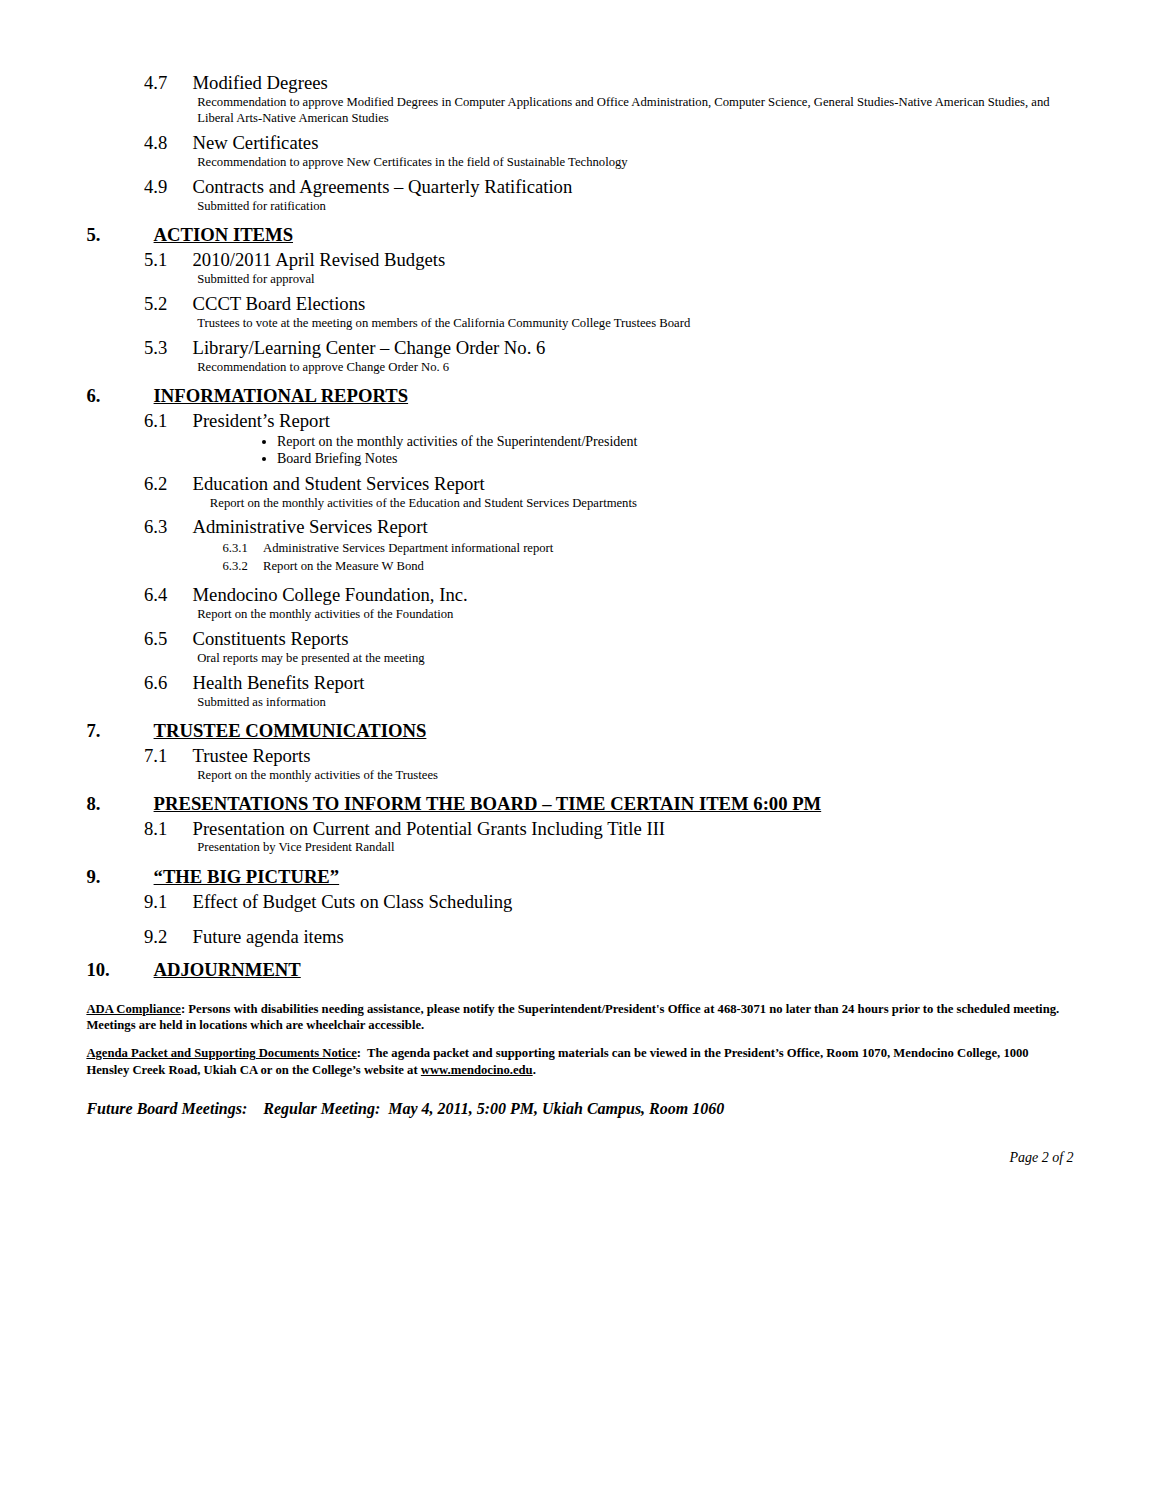4.7 Modified Degrees
Recommendation to approve Modified Degrees in Computer Applications and Office Administration, Computer Science, General Studies-Native American Studies, and Liberal Arts-Native American Studies
4.8 New Certificates
Recommendation to approve New Certificates in the field of Sustainable Technology
4.9 Contracts and Agreements – Quarterly Ratification
Submitted for ratification
5. ACTION ITEMS
5.1 2010/2011 April Revised Budgets
Submitted for approval
5.2 CCCT Board Elections
Trustees to vote at the meeting on members of the California Community College Trustees Board
5.3 Library/Learning Center – Change Order No. 6
Recommendation to approve Change Order No. 6
6. INFORMATIONAL REPORTS
6.1 President’s Report
Report on the monthly activities of the Superintendent/President
Board Briefing Notes
6.2 Education and Student Services Report
Report on the monthly activities of the Education and Student Services Departments
6.3 Administrative Services Report
6.3.1 Administrative Services Department informational report
6.3.2 Report on the Measure W Bond
6.4 Mendocino College Foundation, Inc.
Report on the monthly activities of the Foundation
6.5 Constituents Reports
Oral reports may be presented at the meeting
6.6 Health Benefits Report
Submitted as information
7. TRUSTEE COMMUNICATIONS
7.1 Trustee Reports
Report on the monthly activities of the Trustees
8. PRESENTATIONS TO INFORM THE BOARD – TIME CERTAIN ITEM 6:00 PM
8.1 Presentation on Current and Potential Grants Including Title III
Presentation by Vice President Randall
9. “THE BIG PICTURE”
9.1 Effect of Budget Cuts on Class Scheduling
9.2 Future agenda items
10. ADJOURNMENT
ADA Compliance: Persons with disabilities needing assistance, please notify the Superintendent/President's Office at 468-3071 no later than 24 hours prior to the scheduled meeting. Meetings are held in locations which are wheelchair accessible.
Agenda Packet and Supporting Documents Notice: The agenda packet and supporting materials can be viewed in the President’s Office, Room 1070, Mendocino College, 1000 Hensley Creek Road, Ukiah CA or on the College’s website at www.mendocino.edu.
Future Board Meetings: Regular Meeting: May 4, 2011, 5:00 PM, Ukiah Campus, Room 1060
Page 2 of 2